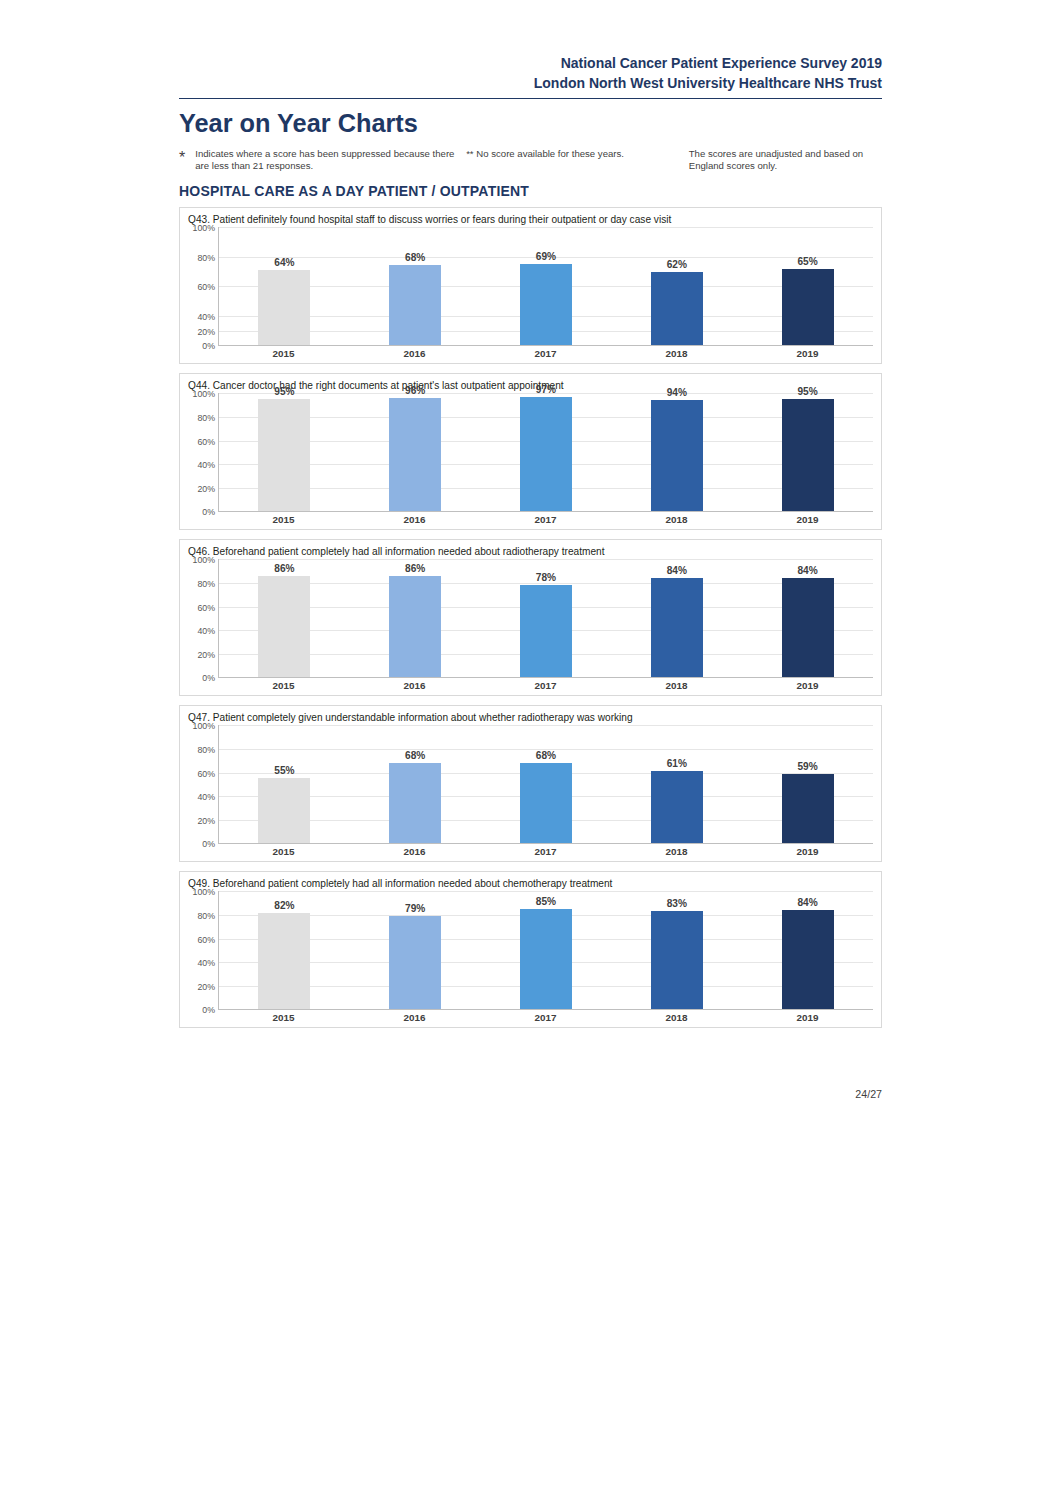National Cancer Patient Experience Survey 2019
London North West University Healthcare NHS Trust
Year on Year Charts
*
Indicates where a score has been suppressed because there are less than 21 responses.
** No score available for these years.
The scores are unadjusted and based on England scores only.
HOSPITAL CARE AS A DAY PATIENT / OUTPATIENT
Q43. Patient definitely found hospital staff to discuss worries or fears during their outpatient or day case visit
100%
80%
60%
40%
20%
0%
64%
68%
69%
62%
65%
2015
2016
2017
2018
2019
Q44. Cancer doctor had the right documents at patient's last outpatient appointment
100%
80%
60%
40%
20%
0%
95%
96%
97%
94%
95%
2015
2016
2017
2018
2019
Q46. Beforehand patient completely had all information needed about radiotherapy treatment
100%
80%
60%
40%
20%
0%
86%
86%
78%
84%
84%
2015
2016
2017
2018
2019
Q47. Patient completely given understandable information about whether radiotherapy was working
100%
80%
60%
40%
20%
0%
55%
68%
68%
61%
59%
2015
2016
2017
2018
2019
Q49. Beforehand patient completely had all information needed about chemotherapy treatment
100%
80%
60%
40%
20%
0%
82%
79%
85%
83%
84%
2015
2016
2017
2018
2019
24/27